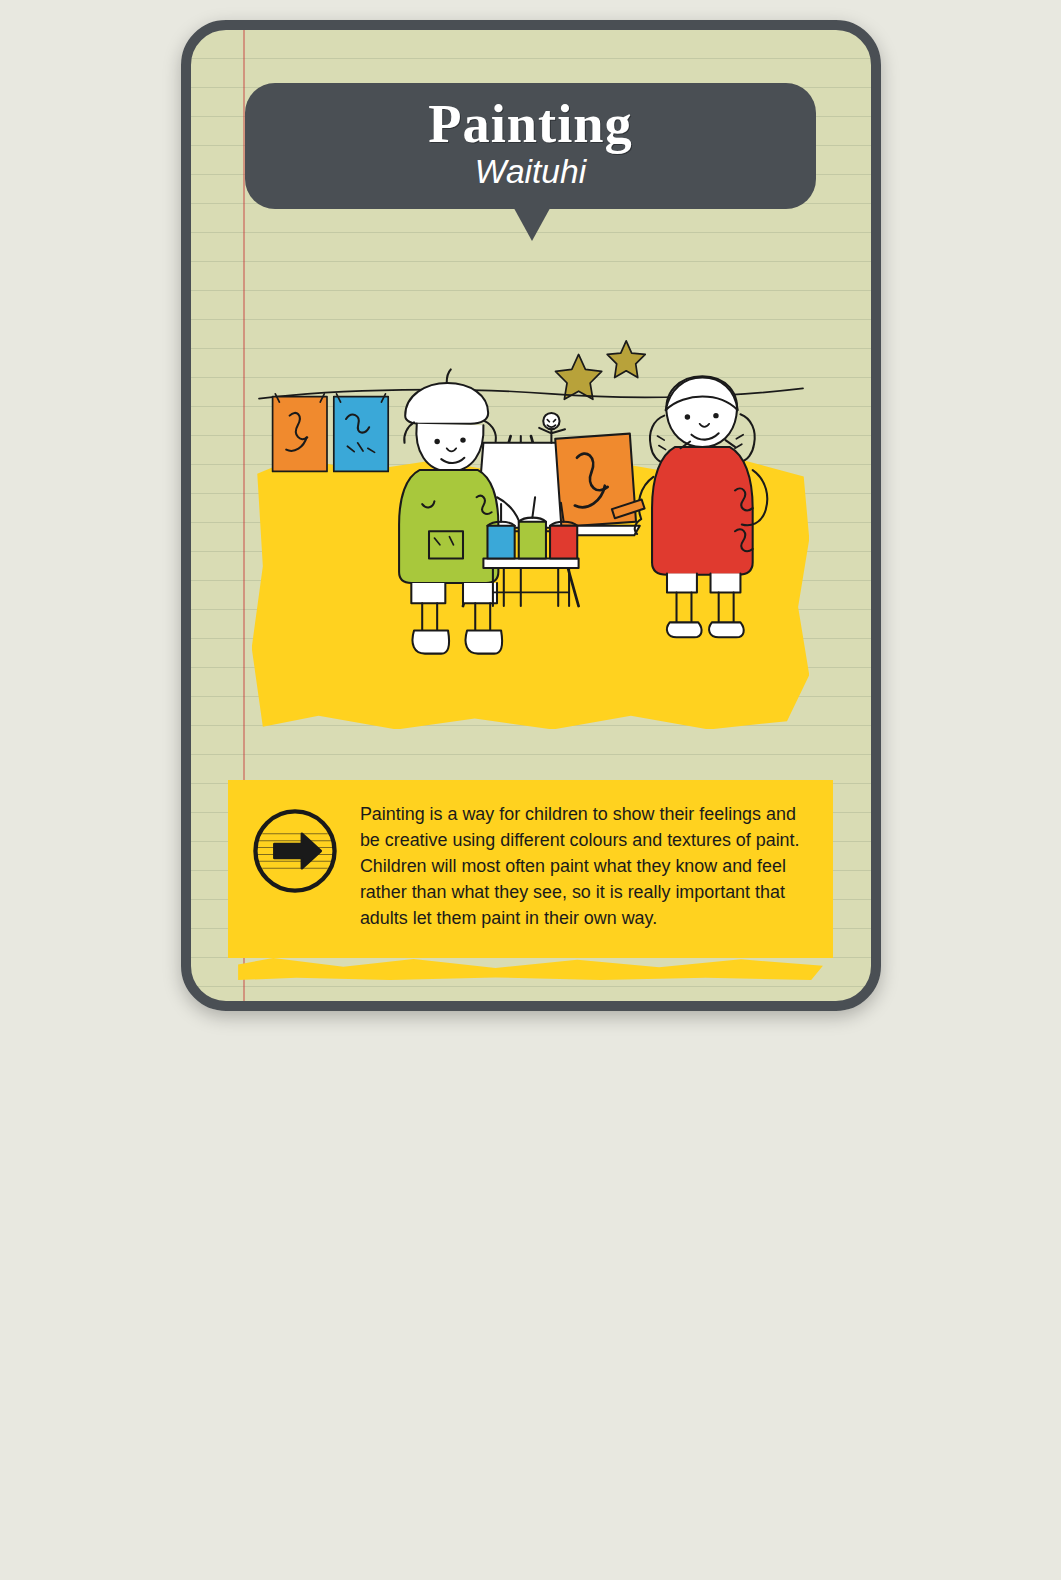Painting
Waituhi
Painting is a way for children to show their feelings and be creative using different colours and textures of paint. Children will most often paint what they know and feel rather than what they see, so it is really important that adults let them paint in their own way.